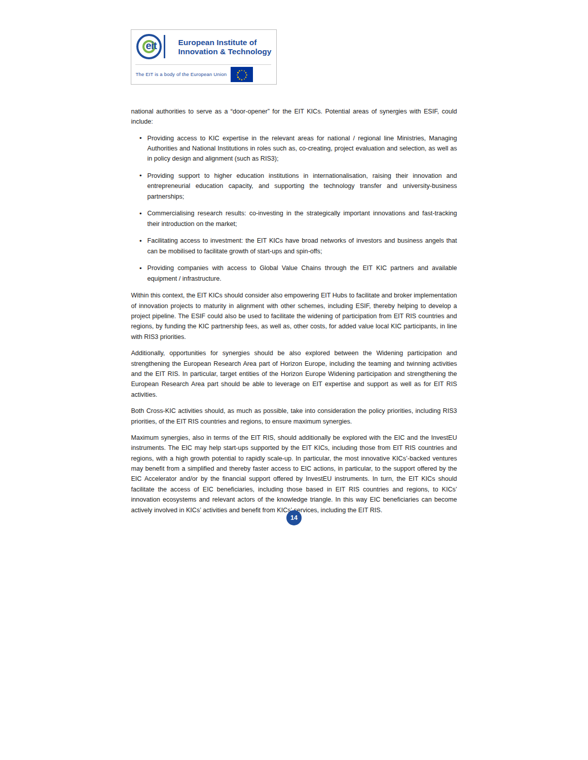eit
European Institute of Innovation & Technology
The EIT is a body of the European Union
national authorities to serve as a “door-opener” for the EIT KICs. Potential areas of synergies with ESIF, could include:
Providing access to KIC expertise in the relevant areas for national / regional line Ministries, Managing Authorities and National Institutions in roles such as, co-creating, project evaluation and selection, as well as in policy design and alignment (such as RIS3);
Providing support to higher education institutions in internationalisation, raising their innovation and entrepreneurial education capacity, and supporting the technology transfer and university-business partnerships;
Commercialising research results: co-investing in the strategically important innovations and fast-tracking their introduction on the market;
Facilitating access to investment: the EIT KICs have broad networks of investors and business angels that can be mobilised to facilitate growth of start-ups and spin-offs;
Providing companies with access to Global Value Chains through the EIT KIC partners and available equipment / infrastructure.
Within this context, the EIT KICs should consider also empowering EIT Hubs to facilitate and broker implementation of innovation projects to maturity in alignment with other schemes, including ESIF, thereby helping to develop a project pipeline. The ESIF could also be used to facilitate the widening of participation from EIT RIS countries and regions, by funding the KIC partnership fees, as well as, other costs, for added value local KIC participants, in line with RIS3 priorities.
Additionally, opportunities for synergies should be also explored between the Widening participation and strengthening the European Research Area part of Horizon Europe, including the teaming and twinning activities and the EIT RIS. In particular, target entities of the Horizon Europe Widening participation and strengthening the European Research Area part should be able to leverage on EIT expertise and support as well as for EIT RIS activities.
Both Cross-KIC activities should, as much as possible, take into consideration the policy priorities, including RIS3 priorities, of the EIT RIS countries and regions, to ensure maximum synergies.
Maximum synergies, also in terms of the EIT RIS, should additionally be explored with the EIC and the InvestEU instruments. The EIC may help start-ups supported by the EIT KICs, including those from EIT RIS countries and regions, with a high growth potential to rapidly scale-up. In particular, the most innovative KICs’-backed ventures may benefit from a simplified and thereby faster access to EIC actions, in particular, to the support offered by the EIC Accelerator and/or by the financial support offered by InvestEU instruments. In turn, the EIT KICs should facilitate the access of EIC beneficiaries, including those based in EIT RIS countries and regions, to KICs’ innovation ecosystems and relevant actors of the knowledge triangle. In this way EIC beneficiaries can become actively involved in KICs’ activities and benefit from KICs’ services, including the EIT RIS.
14